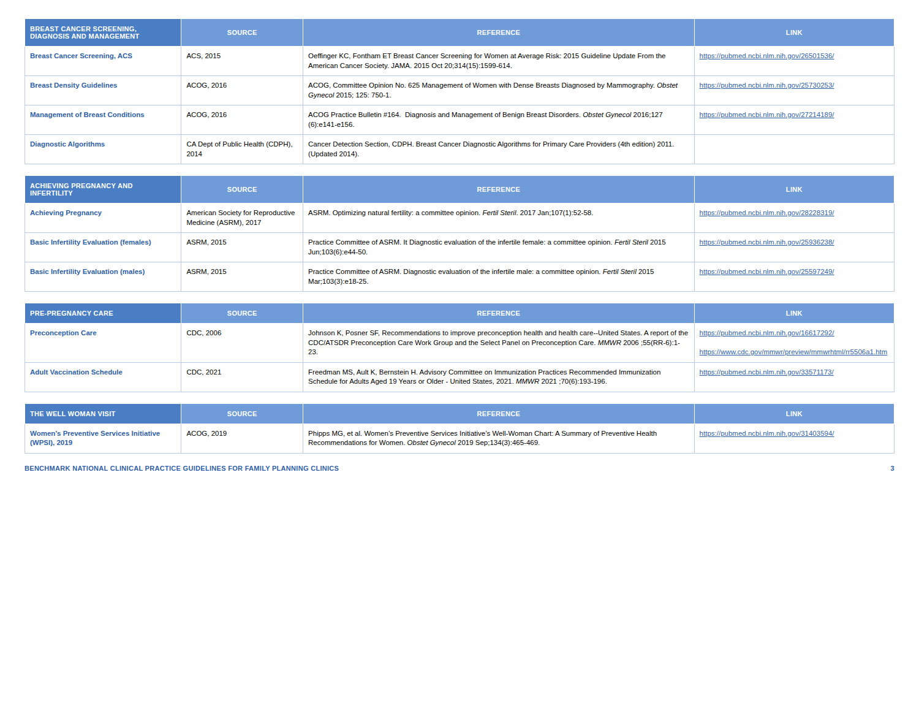| Breast Cancer Screening, Diagnosis and Management | Source | Reference | Link |
| --- | --- | --- | --- |
| Breast Cancer Screening, ACS | ACS, 2015 | Oeffinger KC, Fontham ET Breast Cancer Screening for Women at Average Risk: 2015 Guideline Update From the American Cancer Society. JAMA. 2015 Oct 20;314(15):1599-614. | https://pubmed.ncbi.nlm.nih.gov/26501536/ |
| Breast Density Guidelines | ACOG, 2016 | ACOG, Committee Opinion No. 625 Management of Women with Dense Breasts Diagnosed by Mammography. Obstet Gynecol 2015; 125: 750-1. | https://pubmed.ncbi.nlm.nih.gov/25730253/ |
| Management of Breast Conditions | ACOG, 2016 | ACOG Practice Bulletin #164. Diagnosis and Management of Benign Breast Disorders. Obstet Gynecol 2016;127 (6):e141-e156. | https://pubmed.ncbi.nlm.nih.gov/27214189/ |
| Diagnostic Algorithms | CA Dept of Public Health (CDPH), 2014 | Cancer Detection Section, CDPH. Breast Cancer Diagnostic Algorithms for Primary Care Providers (4th edition) 2011. (Updated 2014). | |
| Achieving Pregnancy and Infertility | Source | Reference | Link |
| --- | --- | --- | --- |
| Achieving Pregnancy | American Society for Reproductive Medicine (ASRM), 2017 | ASRM. Optimizing natural fertility: a committee opinion. Fertil Steril . 2017 Jan;107(1):52-58. | https://pubmed.ncbi.nlm.nih.gov/28228319/ |
| Basic Infertility Evaluation (females) | ASRM, 2015 | Practice Committee of ASRM. It Diagnostic evaluation of the infertile female: a committee opinion. Fertil Steril 2015 Jun;103(6):e44-50. | https://pubmed.ncbi.nlm.nih.gov/25936238/ |
| Basic Infertility Evaluation (males) | ASRM, 2015 | Practice Committee of ASRM. Diagnostic evaluation of the infertile male: a committee opinion. Fertil Steril 2015 Mar;103(3):e18-25. | https://pubmed.ncbi.nlm.nih.gov/25597249/ |
| Pre-Pregnancy Care | Source | Reference | Link |
| --- | --- | --- | --- |
| Preconception Care | CDC, 2006 | Johnson K, Posner SF, Recommendations to improve preconception health and health care--United States. A report of the CDC/ATSDR Preconception Care Work Group and the Select Panel on Preconception Care. MMWR 2006 ;55(RR-6):1-23. | https://pubmed.ncbi.nlm.nih.gov/16617292/ https://www.cdc.gov/mmwr/preview/mmwrhtml/rr5506a1.htm |
| Adult Vaccination Schedule | CDC, 2021 | Freedman MS, Ault K, Bernstein H. Advisory Committee on Immunization Practices Recommended Immunization Schedule for Adults Aged 19 Years or Older - United States, 2021. MMWR 2021 ;70(6):193-196. | https://pubmed.ncbi.nlm.nih.gov/33571173/ |
| The Well Woman Visit | Source | Reference | Link |
| --- | --- | --- | --- |
| Women’s Preventive Services Initiative (WPSI), 2019 | ACOG, 2019 | Phipps MG, et al. Women’s Preventive Services Initiative’s Well-Woman Chart: A Summary of Preventive Health Recommendations for Women. Obstet Gynecol 2019 Sep;134(3):465-469. | https://pubmed.ncbi.nlm.nih.gov/31403594/ |
BENCHMARK NATIONAL CLINICAL PRACTICE GUIDELINES FOR FAMILY PLANNING CLINICS 3